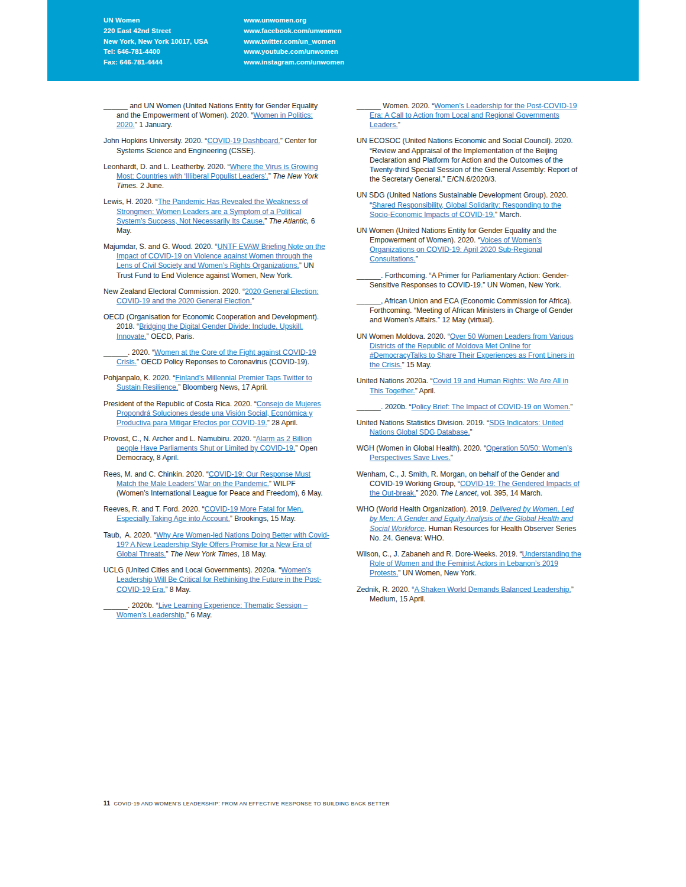UN Women
220 East 42nd Street
New York, New York 10017, USA
Tel: 646-781-4400
Fax: 646-781-4444
www.unwomen.org www.facebook.com/unwomen www.twitter.com/un_women www.youtube.com/unwomen www.instagram.com/unwomen
______ and UN Women (United Nations Entity for Gender Equality and the Empowerment of Women). 2020. “Women in Politics: 2020.” 1 January.
John Hopkins University. 2020. “COVID-19 Dashboard.” Center for Systems Science and Engineering (CSSE).
Leonhardt, D. and L. Leatherby. 2020. “Where the Virus is Growing Most: Countries with ‘Illiberal Populist Leaders’.” The New York Times. 2 June.
Lewis, H. 2020. “The Pandemic Has Revealed the Weakness of Strongmen: Women Leaders are a Symptom of a Political System’s Success, Not Necessarily Its Cause.” The Atlantic, 6 May.
Majumdar, S. and G. Wood. 2020. “UNTF EVAW Briefing Note on the Impact of COVID-19 on Violence against Women through the Lens of Civil Society and Women’s Rights Organizations.” UN Trust Fund to End Violence against Women, New York.
New Zealand Electoral Commission. 2020. “2020 General Election: COVID-19 and the 2020 General Election.”
OECD (Organisation for Economic Cooperation and Development). 2018. “Bridging the Digital Gender Divide: Include, Upskill, Innovate.” OECD, Paris.
______. 2020. “Women at the Core of the Fight against COVID-19 Crisis.” OECD Policy Reponses to Coronavirus (COVID-19).
Pohjanpalo, K. 2020. “Finland’s Millennial Premier Taps Twitter to Sustain Resilience.” Bloomberg News, 17 April.
President of the Republic of Costa Rica. 2020. “Consejo de Mujeres Propondrá Soluciones desde una Visión Social, Económica y Productiva para Mitigar Efectos por COVID-19.” 28 April.
Provost, C., N. Archer and L. Namubiru. 2020. “Alarm as 2 Billion people Have Parliaments Shut or Limited by COVID-19.” Open Democracy, 8 April.
Rees, M. and C. Chinkin. 2020. “COVID-19: Our Response Must Match the Male Leaders’ War on the Pandemic.” WILPF (Women’s International League for Peace and Freedom), 6 May.
Reeves, R. and T. Ford. 2020. “COVID-19 More Fatal for Men, Especially Taking Age into Account.” Brookings, 15 May.
Taub, A. 2020. “Why Are Women-led Nations Doing Better with Covid-19? A New Leadership Style Offers Promise for a New Era of Global Threats.” The New York Times, 18 May.
UCLG (United Cities and Local Governments). 2020a. “Women’s Leadership Will Be Critical for Rethinking the Future in the Post-COVID-19 Era.” 8 May.
______. 2020b. “Live Learning Experience: Thematic Session – Women’s Leadership.” 6 May.
______ Women. 2020. “Women’s Leadership for the Post-COVID-19 Era: A Call to Action from Local and Regional Governments Leaders.”
UN ECOSOC (United Nations Economic and Social Council). 2020. “Review and Appraisal of the Implementation of the Beijing Declaration and Platform for Action and the Outcomes of the Twenty-third Special Session of the General Assembly: Report of the Secretary General.” E/CN.6/2020/3.
UN SDG (United Nations Sustainable Development Group). 2020. “Shared Responsibility, Global Solidarity: Responding to the Socio-Economic Impacts of COVID-19.” March.
UN Women (United Nations Entity for Gender Equality and the Empowerment of Women). 2020. “Voices of Women’s Organizations on COVID-19: April 2020 Sub-Regional Consultations.”
______. Forthcoming. “A Primer for Parliamentary Action: Gender-Sensitive Responses to COVID-19.” UN Women, New York.
______, African Union and ECA (Economic Commission for Africa). Forthcoming. “Meeting of African Ministers in Charge of Gender and Women’s Affairs.” 12 May (virtual).
UN Women Moldova. 2020. “Over 50 Women Leaders from Various Districts of the Republic of Moldova Met Online for #DemocracyTalks to Share Their Experiences as Front Liners in the Crisis.” 15 May.
United Nations 2020a. “Covid 19 and Human Rights: We Are All in This Together.” April.
______. 2020b. “Policy Brief: The Impact of COVID-19 on Women.”
United Nations Statistics Division. 2019. “SDG Indicators: United Nations Global SDG Database.”
WGH (Women in Global Health). 2020. “Operation 50/50: Women’s Perspectives Save Lives.”
Wenham, C., J. Smith, R. Morgan, on behalf of the Gender and COVID-19 Working Group, “COVID-19: The Gendered Impacts of the Out-break.” 2020. The Lancet, vol. 395, 14 March.
WHO (World Health Organization). 2019. Delivered by Women, Led by Men: A Gender and Equity Analysis of the Global Health and Social Workforce. Human Resources for Health Observer Series No. 24. Geneva: WHO.
Wilson, C., J. Zabaneh and R. Dore-Weeks. 2019. “Understanding the Role of Women and the Feminist Actors in Lebanon’s 2019 Protests.” UN Women, New York.
Zednik, R. 2020. “A Shaken World Demands Balanced Leadership.” Medium, 15 April.
11 COVID-19 AND WOMEN’S LEADERSHIP: FROM AN EFFECTIVE RESPONSE TO BUILDING BACK BETTER